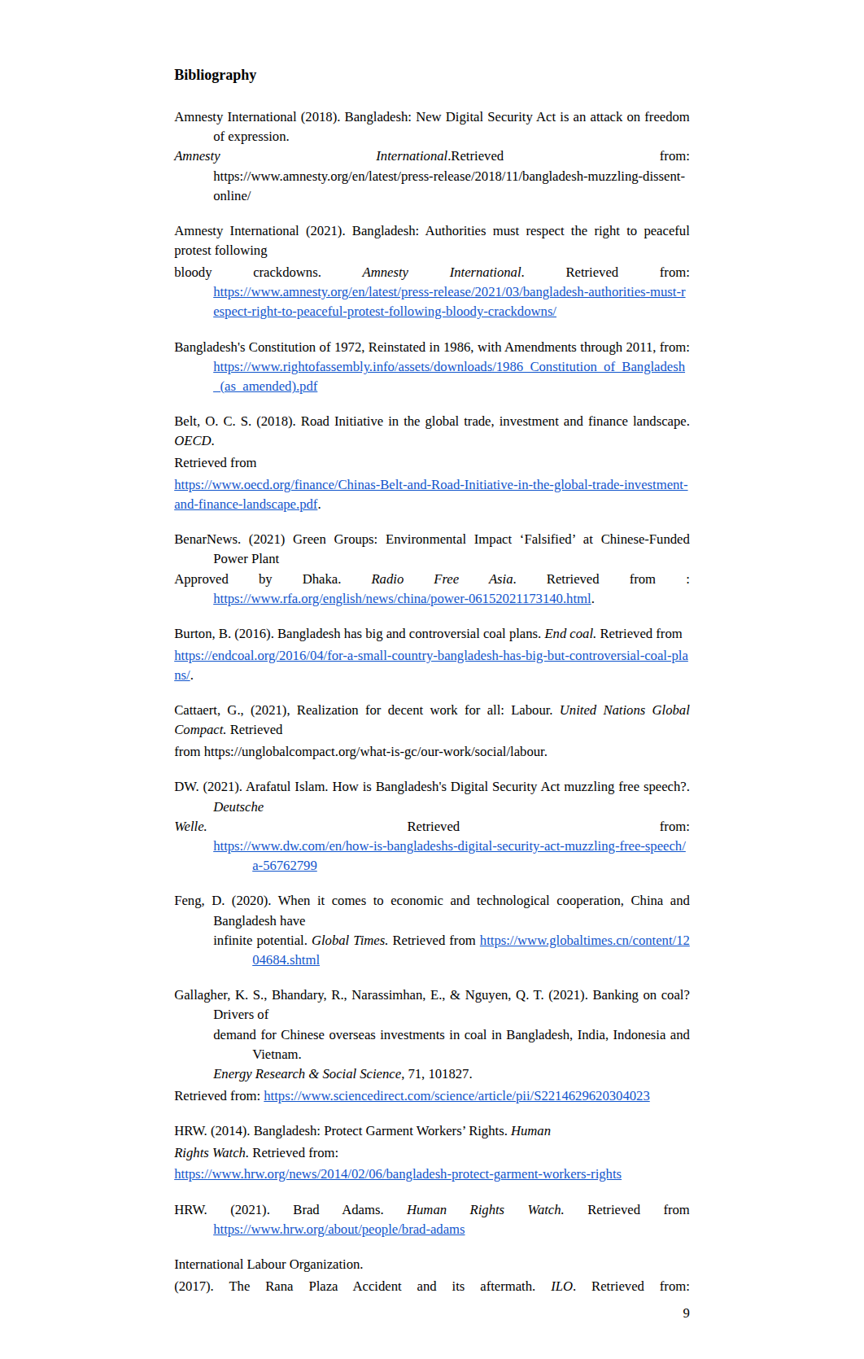Bibliography
Amnesty International (2018). Bangladesh: New Digital Security Act is an attack on freedom of expression. Amnesty International.Retrieved from: https://www.amnesty.org/en/latest/press-release/2018/11/bangladesh-muzzling-dissent-online/
Amnesty International (2021). Bangladesh: Authorities must respect the right to peaceful protest following
bloody crackdowns. Amnesty International. Retrieved from: https://www.amnesty.org/en/latest/press-release/2021/03/bangladesh-authorities-must-respect-right-to-peaceful-protest-following-bloody-crackdowns/
Bangladesh's Constitution of 1972, Reinstated in 1986, with Amendments through 2011, from: https://www.rightofassembly.info/assets/downloads/1986_Constitution_of_Bangladesh_(as_amended).pdf
Belt, O. C. S. (2018). Road Initiative in the global trade, investment and finance landscape. OECD.
Retrieved from
https://www.oecd.org/finance/Chinas-Belt-and-Road-Initiative-in-the-global-trade-investment-and-finance-landscape.pdf.
BenarNews. (2021) Green Groups: Environmental Impact ‘Falsified’ at Chinese-Funded Power Plant Approved by Dhaka. Radio Free Asia. Retrieved from : https://www.rfa.org/english/news/china/power-06152021173140.html.
Burton, B. (2016). Bangladesh has big and controversial coal plans. End coal. Retrieved from
https://endcoal.org/2016/04/for-a-small-country-bangladesh-has-big-but-controversial-coal-plans/.
Cattaert, G., (2021), Realization for decent work for all: Labour. United Nations Global Compact. Retrieved
from https://unglobalcompact.org/what-is-gc/our-work/social/labour.
DW. (2021). Arafatul Islam. How is Bangladesh's Digital Security Act muzzling free speech?. Deutsche Welle. Retrieved from: https://www.dw.com/en/how-is-bangladeshs-digital-security-act-muzzling-free-speech/a-56762799
Feng, D. (2020). When it comes to economic and technological cooperation, China and Bangladesh have infinite potential. Global Times. Retrieved from https://www.globaltimes.cn/content/1204684.shtml
Gallagher, K. S., Bhandary, R., Narassimhan, E., & Nguyen, Q. T. (2021). Banking on coal? Drivers of demand for Chinese overseas investments in coal in Bangladesh, India, Indonesia and Vietnam. Energy Research & Social Science, 71, 101827.
Retrieved from: https://www.sciencedirect.com/science/article/pii/S2214629620304023
HRW. (2014). Bangladesh: Protect Garment Workers’ Rights. Human
Rights Watch. Retrieved from:
https://www.hrw.org/news/2014/02/06/bangladesh-protect-garment-workers-rights
HRW. (2021). Brad Adams. Human Rights Watch. Retrieved from https://www.hrw.org/about/people/brad-adams
International Labour Organization.
(2017). The Rana Plaza Accident and its aftermath. ILO. Retrieved from:
9